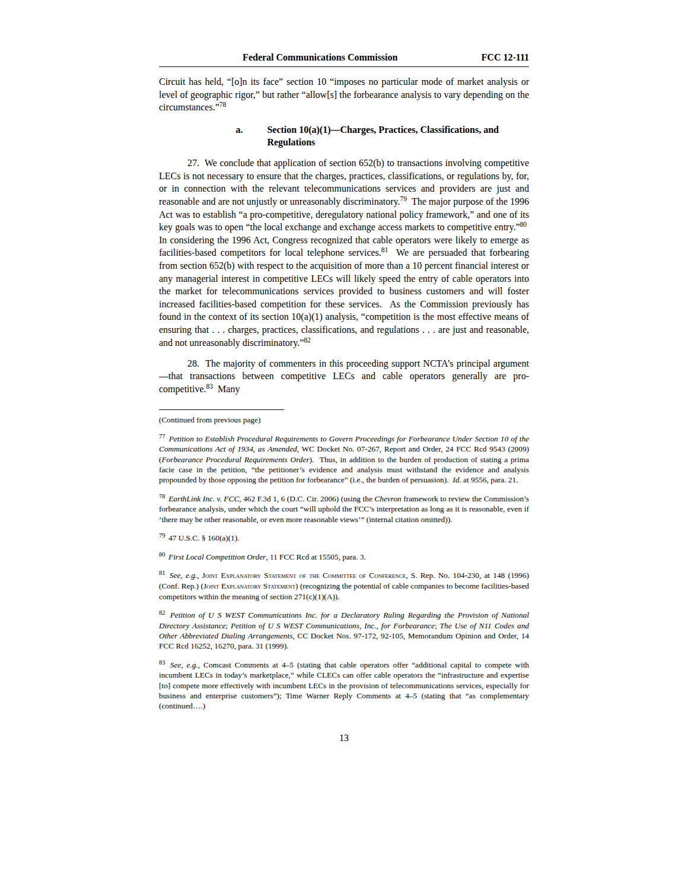Federal Communications Commission
FCC 12-111
Circuit has held, “[o]n its face” section 10 “imposes no particular mode of market analysis or level of geographic rigor,” but rather “allow[s] the forbearance analysis to vary depending on the circumstances.”78
a. Section 10(a)(1)—Charges, Practices, Classifications, and Regulations
27. We conclude that application of section 652(b) to transactions involving competitive LECs is not necessary to ensure that the charges, practices, classifications, or regulations by, for, or in connection with the relevant telecommunications services and providers are just and reasonable and are not unjustly or unreasonably discriminatory.79 The major purpose of the 1996 Act was to establish “a pro-competitive, deregulatory national policy framework,” and one of its key goals was to open “the local exchange and exchange access markets to competitive entry.”80 In considering the 1996 Act, Congress recognized that cable operators were likely to emerge as facilities-based competitors for local telephone services.81 We are persuaded that forbearing from section 652(b) with respect to the acquisition of more than a 10 percent financial interest or any managerial interest in competitive LECs will likely speed the entry of cable operators into the market for telecommunications services provided to business customers and will foster increased facilities-based competition for these services. As the Commission previously has found in the context of its section 10(a)(1) analysis, “competition is the most effective means of ensuring that . . . charges, practices, classifications, and regulations . . . are just and reasonable, and not unreasonably discriminatory.”82
28. The majority of commenters in this proceeding support NCTA’s principal argument—that transactions between competitive LECs and cable operators generally are pro-competitive.83 Many
(Continued from previous page)
77 Petition to Establish Procedural Requirements to Govern Proceedings for Forbearance Under Section 10 of the Communications Act of 1934, as Amended, WC Docket No. 07-267, Report and Order, 24 FCC Rcd 9543 (2009) (Forbearance Procedural Requirements Order). Thus, in addition to the burden of production of stating a prima facie case in the petition, “the petitioner’s evidence and analysis must withstand the evidence and analysis propounded by those opposing the petition for forbearance” (i.e., the burden of persuasion). Id. at 9556, para. 21.
78 EarthLink Inc. v. FCC, 462 F.3d 1, 6 (D.C. Cir. 2006) (using the Chevron framework to review the Commission’s forbearance analysis, under which the court “will uphold the FCC’s interpretation as long as it is reasonable, even if ‘there may be other reasonable, or even more reasonable views’” (internal citation omitted)).
79 47 U.S.C. § 160(a)(1).
80 First Local Competition Order, 11 FCC Rcd at 15505, para. 3.
81 See, e.g., Joint Explanatory Statement of the Committee of Conference, S. Rep. No. 104-230, at 148 (1996) (Conf. Rep.) (Joint Explanatory Statement) (recognizing the potential of cable companies to become facilities-based competitors within the meaning of section 271(c)(1)(A)).
82 Petition of U S WEST Communications Inc. for a Declaratory Ruling Regarding the Provision of National Directory Assistance; Petition of U S WEST Communications, Inc., for Forbearance; The Use of N11 Codes and Other Abbreviated Dialing Arrangements, CC Docket Nos. 97-172, 92-105, Memorandum Opinion and Order, 14 FCC Rcd 16252, 16270, para. 31 (1999).
83 See, e.g., Comcast Comments at 4–5 (stating that cable operators offer “additional capital to compete with incumbent LECs in today’s marketplace,” while CLECs can offer cable operators the “infrastructure and expertise [to] compete more effectively with incumbent LECs in the provision of telecommunications services, especially for business and enterprise customers”); Time Warner Reply Comments at 4–5 (stating that “as complementary (continued….)
13